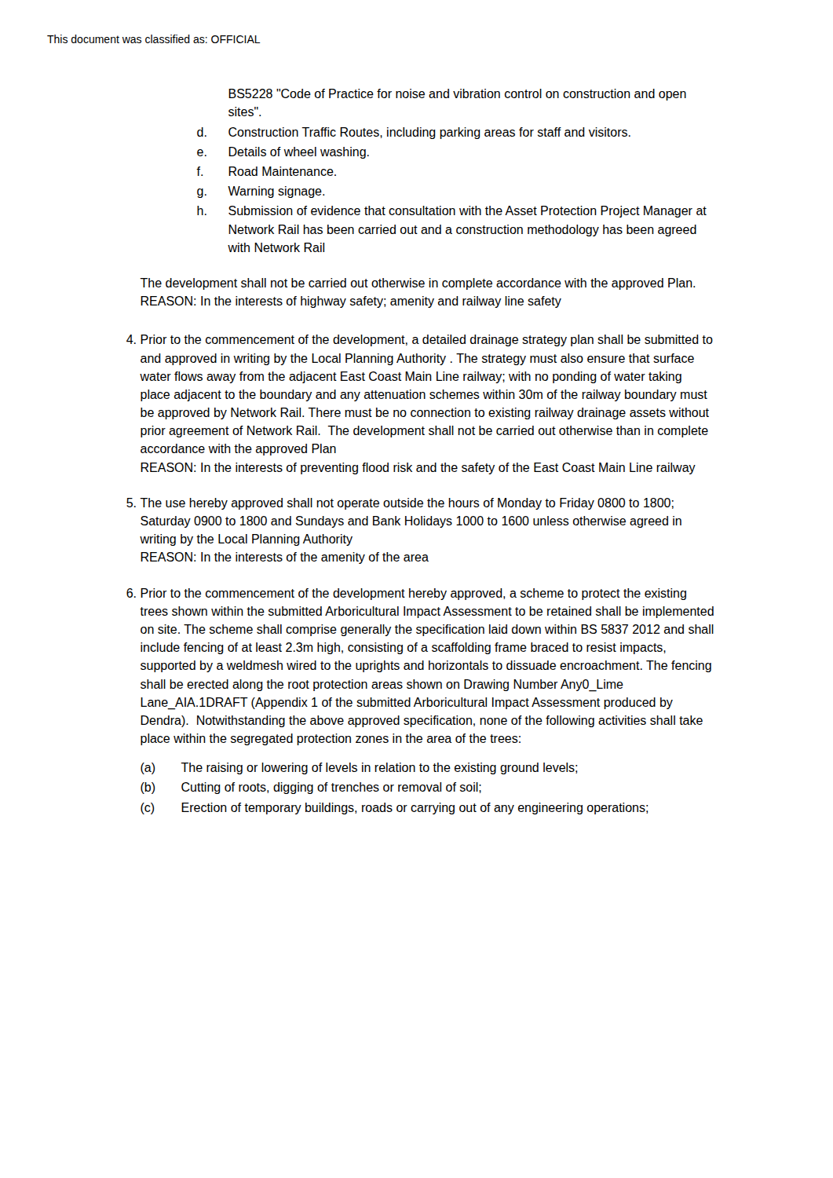This document was classified as: OFFICIAL
BS5228 "Code of Practice for noise and vibration control on construction and open sites".
d. Construction Traffic Routes, including parking areas for staff and visitors.
e. Details of wheel washing.
f. Road Maintenance.
g. Warning signage.
h. Submission of evidence that consultation with the Asset Protection Project Manager at Network Rail has been carried out and a construction methodology has been agreed with Network Rail
The development shall not be carried out otherwise in complete accordance with the approved Plan.
REASON: In the interests of highway safety; amenity and railway line safety
Prior to the commencement of the development, a detailed drainage strategy plan shall be submitted to and approved in writing by the Local Planning Authority . The strategy must also ensure that surface water flows away from the adjacent East Coast Main Line railway; with no ponding of water taking place adjacent to the boundary and any attenuation schemes within 30m of the railway boundary must be approved by Network Rail. There must be no connection to existing railway drainage assets without prior agreement of Network Rail. The development shall not be carried out otherwise than in complete accordance with the approved Plan
REASON: In the interests of preventing flood risk and the safety of the East Coast Main Line railway
The use hereby approved shall not operate outside the hours of Monday to Friday 0800 to 1800; Saturday 0900 to 1800 and Sundays and Bank Holidays 1000 to 1600 unless otherwise agreed in writing by the Local Planning Authority
REASON: In the interests of the amenity of the area
Prior to the commencement of the development hereby approved, a scheme to protect the existing trees shown within the submitted Arboricultural Impact Assessment to be retained shall be implemented on site. The scheme shall comprise generally the specification laid down within BS 5837 2012 and shall include fencing of at least 2.3m high, consisting of a scaffolding frame braced to resist impacts, supported by a weldmesh wired to the uprights and horizontals to dissuade encroachment. The fencing shall be erected along the root protection areas shown on Drawing Number Any0_Lime Lane_AIA.1DRAFT (Appendix 1 of the submitted Arboricultural Impact Assessment produced by Dendra). Notwithstanding the above approved specification, none of the following activities shall take place within the segregated protection zones in the area of the trees:
(a) The raising or lowering of levels in relation to the existing ground levels;
(b) Cutting of roots, digging of trenches or removal of soil;
(c) Erection of temporary buildings, roads or carrying out of any engineering operations;